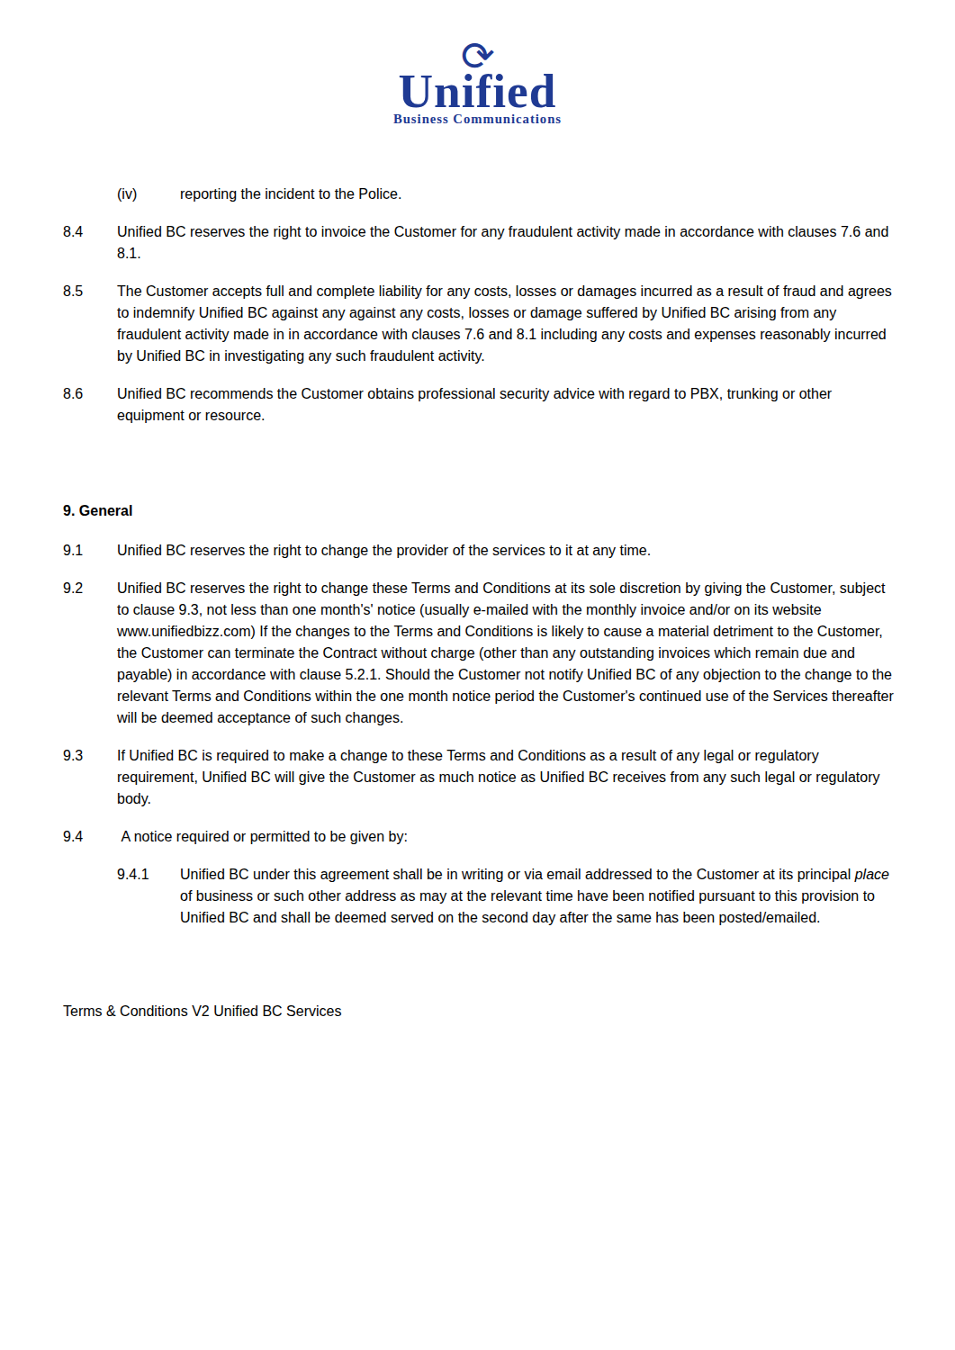⟳ Unified Business Communications
(iv)
reporting the incident to the Police.
8.4
Unified BC reserves the right to invoice the Customer for any fraudulent activity made in accordance with clauses 7.6 and 8.1.
8.5
The Customer accepts full and complete liability for any costs, losses or damages incurred as a result of fraud and agrees to indemnify Unified BC against any against any costs, losses or damage suffered by Unified BC arising from any fraudulent activity made in in accordance with clauses 7.6 and 8.1 including any costs and expenses reasonably incurred by Unified BC in investigating any such fraudulent activity.
8.6
Unified BC recommends the Customer obtains professional security advice with regard to PBX, trunking or other equipment or resource.
9. General
9.1
Unified BC reserves the right to change the provider of the services to it at any time.
9.2
Unified BC reserves the right to change these Terms and Conditions at its sole discretion by giving the Customer, subject to clause 9.3, not less than one month's' notice (usually e-mailed with the monthly invoice and/or on its website www.unifiedbizz.com) If the changes to the Terms and Conditions is likely to cause a material detriment to the Customer, the Customer can terminate the Contract without charge (other than any outstanding invoices which remain due and payable) in accordance with clause 5.2.1. Should the Customer not notify Unified BC of any objection to the change to the relevant Terms and Conditions within the one month notice period the Customer's continued use of the Services thereafter will be deemed acceptance of such changes.
9.3
If Unified BC is required to make a change to these Terms and Conditions as a result of any legal or regulatory requirement, Unified BC will give the Customer as much notice as Unified BC receives from any such legal or regulatory body.
9.4
A notice required or permitted to be given by:
9.4.1
Unified BC under this agreement shall be in writing or via email addressed to the Customer at its principal place of business or such other address as may at the relevant time have been notified pursuant to this provision to Unified BC and shall be deemed served on the second day after the same has been posted/emailed.
Terms & Conditions V2 Unified BC Services